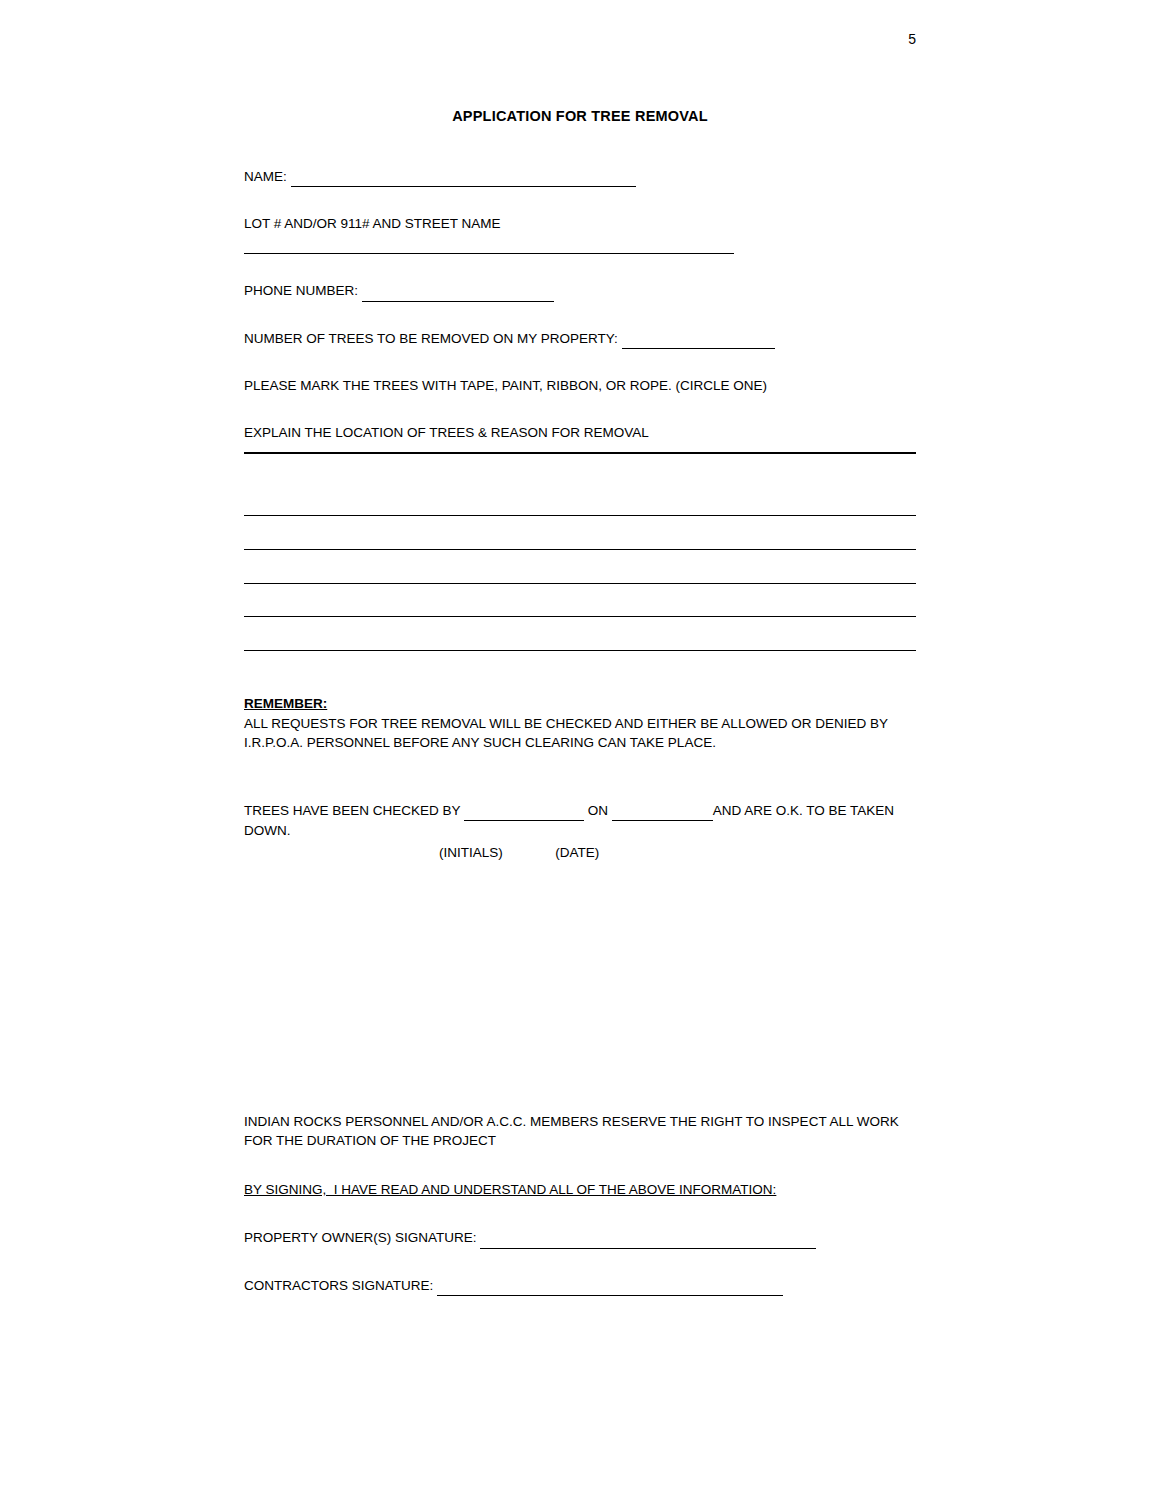5
APPLICATION FOR TREE REMOVAL
NAME:
LOT # AND/OR 911# AND STREET NAME
PHONE NUMBER:
NUMBER OF TREES TO BE REMOVED ON MY PROPERTY:
PLEASE MARK THE TREES WITH TAPE, PAINT, RIBBON, OR ROPE. (CIRCLE ONE)
EXPLAIN THE LOCATION OF TREES & REASON FOR REMOVAL
REMEMBER:
ALL REQUESTS FOR TREE REMOVAL WILL BE CHECKED AND EITHER BE ALLOWED OR DENIED BY I.R.P.O.A. PERSONNEL BEFORE ANY SUCH CLEARING CAN TAKE PLACE.
TREES HAVE BEEN CHECKED BY ON AND ARE O.K. TO BE TAKEN DOWN.
(INITIALS) (DATE)
INDIAN ROCKS PERSONNEL AND/OR A.C.C. MEMBERS RESERVE THE RIGHT TO INSPECT ALL WORK FOR THE DURATION OF THE PROJECT
BY SIGNING, I HAVE READ AND UNDERSTAND ALL OF THE ABOVE INFORMATION:
PROPERTY OWNER(S) SIGNATURE:
CONTRACTORS SIGNATURE: